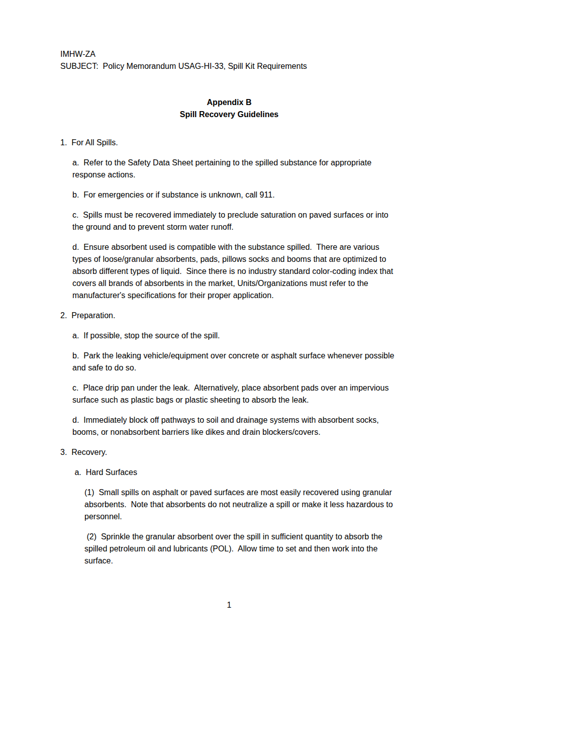IMHW-ZA
SUBJECT: Policy Memorandum USAG-HI-33, Spill Kit Requirements
Appendix B
Spill Recovery Guidelines
1. For All Spills.
a. Refer to the Safety Data Sheet pertaining to the spilled substance for appropriate response actions.
b. For emergencies or if substance is unknown, call 911.
c. Spills must be recovered immediately to preclude saturation on paved surfaces or into the ground and to prevent storm water runoff.
d. Ensure absorbent used is compatible with the substance spilled. There are various types of loose/granular absorbents, pads, pillows socks and booms that are optimized to absorb different types of liquid. Since there is no industry standard color-coding index that covers all brands of absorbents in the market, Units/Organizations must refer to the manufacturer's specifications for their proper application.
2. Preparation.
a. If possible, stop the source of the spill.
b. Park the leaking vehicle/equipment over concrete or asphalt surface whenever possible and safe to do so.
c. Place drip pan under the leak. Alternatively, place absorbent pads over an impervious surface such as plastic bags or plastic sheeting to absorb the leak.
d. Immediately block off pathways to soil and drainage systems with absorbent socks, booms, or nonabsorbent barriers like dikes and drain blockers/covers.
3. Recovery.
a. Hard Surfaces
(1) Small spills on asphalt or paved surfaces are most easily recovered using granular absorbents. Note that absorbents do not neutralize a spill or make it less hazardous to personnel.
(2) Sprinkle the granular absorbent over the spill in sufficient quantity to absorb the spilled petroleum oil and lubricants (POL). Allow time to set and then work into the surface.
1